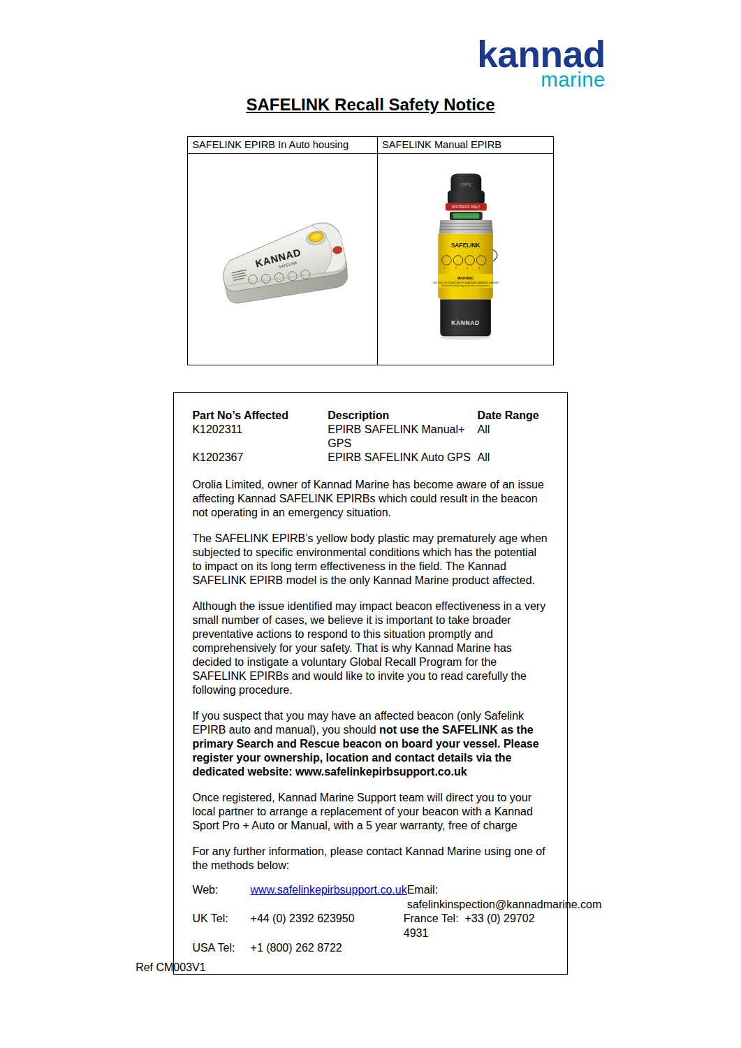kannad
marine
SAFELINK Recall Safety Notice
| SAFELINK EPIRB In Auto housing | SAFELINK Manual EPIRB |
| --- | --- |
| KANNAD SAFELINK 1 2 3 4 5 | GPS DISTRESS ONLY SAFE LINK 1 2 3 4 WARNING USE ONLY IN SITUATIONS OF GRAVE AND IMMINENT DANGER Misuse of this beacon may result in fines or imprisonment KANNAD |
Part No’s Affected
Description
Date Range
K1202311
EPIRB SAFELINK Manual+ GPS
All
K1202367
EPIRB SAFELINK Auto GPS
All
Orolia Limited, owner of Kannad Marine has become aware of an issue affecting Kannad SAFELINK EPIRBs which could result in the beacon not operating in an emergency situation.
The SAFELINK EPIRB’s yellow body plastic may prematurely age when subjected to specific environmental conditions which has the potential to impact on its long term effectiveness in the field. The Kannad SAFELINK EPIRB model is the only Kannad Marine product affected.
Although the issue identified may impact beacon effectiveness in a very small number of cases, we believe it is important to take broader preventative actions to respond to this situation promptly and comprehensively for your safety. That is why Kannad Marine has decided to instigate a voluntary Global Recall Program for the SAFELINK EPIRBs and would like to invite you to read carefully the following procedure.
If you suspect that you may have an affected beacon (only Safelink EPIRB auto and manual), you should not use the SAFELINK as the primary Search and Rescue beacon on board your vessel. Please register your ownership, location and contact details via the dedicated website: www.safelinkepirbsupport.co.uk
Once registered, Kannad Marine Support team will direct you to your local partner to arrange a replacement of your beacon with a Kannad Sport Pro + Auto or Manual, with a 5 year warranty, free of charge
For any further information, please contact Kannad Marine using one of the methods below:
Web:
www.safelinkepirbsupport.co.uk
Email: safelinkinspection@kannadmarine.com
UK Tel:
+44 (0) 2392 623950
France Tel: +33 (0) 29702 4931
USA Tel:
+1 (800) 262 8722
Ref CM003V1